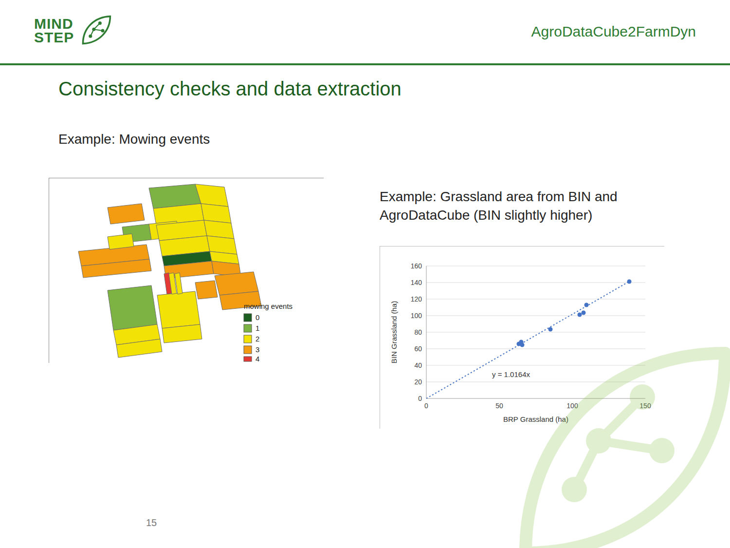MIND
STEP
AgroDataCube2FarmDyn
Consistency checks and data extraction
Example: Mowing events
Example: Grassland area from BIN and AgroDataCube (BIN slightly higher)
mowing events 0 1 2 3 4
160 140 120 100 80 60 40 20 0 0 50 100 150 BRP Grassland (ha) BIN Grassland (ha) y = 1.0164x
15